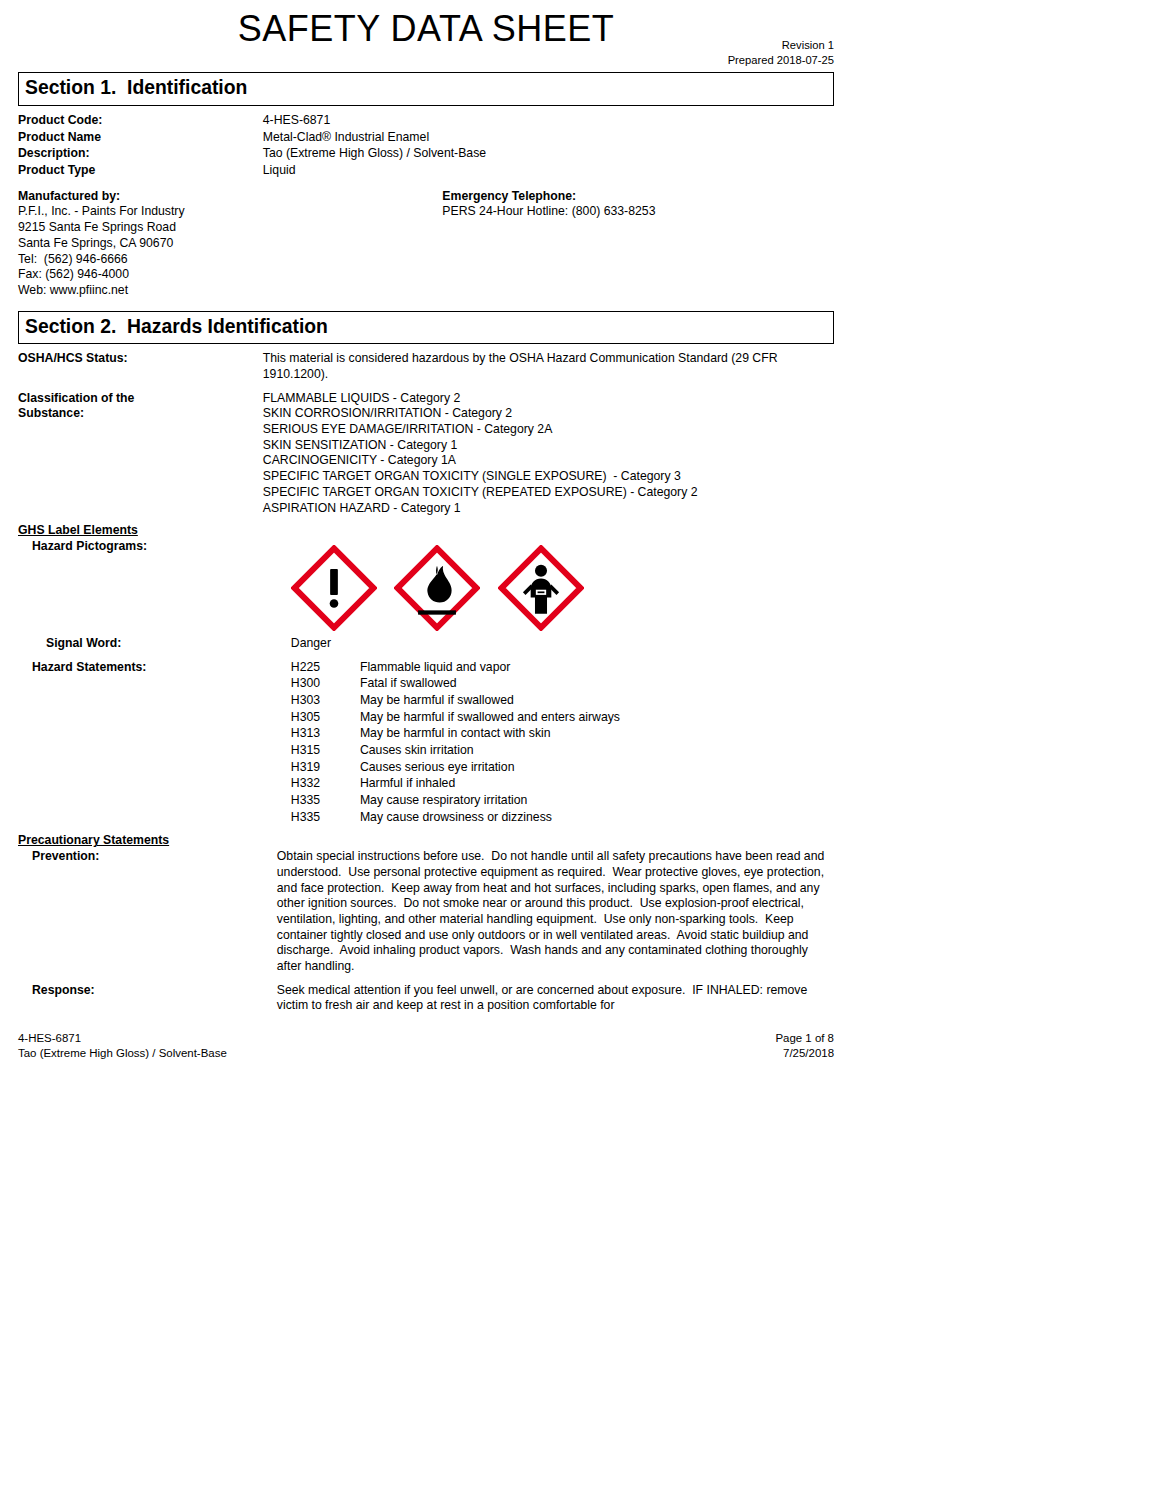SAFETY DATA SHEET
Revision 1
Prepared 2018-07-25
Section 1. Identification
| Product Code: | 4-HES-6871 |
| Product Name | Metal-Clad® Industrial Enamel |
| Description: | Tao (Extreme High Gloss) / Solvent-Base |
| Product Type | Liquid |
| Manufactured by: P.F.I., Inc. - Paints For Industry 9215 Santa Fe Springs Road Santa Fe Springs, CA 90670 Tel: (562) 946-6666 Fax: (562) 946-4000 Web: www.pfiinc.net | Emergency Telephone: PERS 24-Hour Hotline: (800) 633-8253 |
Section 2. Hazards Identification
| OSHA/HCS Status: | This material is considered hazardous by the OSHA Hazard Communication Standard (29 CFR 1910.1200). |
| Classification of the Substance: | FLAMMABLE LIQUIDS - Category 2 SKIN CORROSION/IRRITATION - Category 2 SERIOUS EYE DAMAGE/IRRITATION - Category 2A SKIN SENSITIZATION - Category 1 CARCINOGENICITY - Category 1A SPECIFIC TARGET ORGAN TOXICITY (SINGLE EXPOSURE) - Category 3 SPECIFIC TARGET ORGAN TOXICITY (REPEATED EXPOSURE) - Category 2 ASPIRATION HAZARD - Category 1 |
GHS Label Elements
| Hazard Pictograms: | |
| Signal Word: | Danger |
| Hazard Statements: | / H225 / Flammable liquid and vapor / / H300 / Fatal if swallowed / / H303 / May be harmful if swallowed / / H305 / May be harmful if swallowed and enters airways / / H313 / May be harmful in contact with skin / / H315 / Causes skin irritation / / H319 / Causes serious eye irritation / / H332 / Harmful if inhaled / / H335 / May cause respiratory irritation / / H335 / May cause drowsiness or dizziness / |
Precautionary Statements
| Prevention: | Obtain special instructions before use. Do not handle until all safety precautions have been read and understood. Use personal protective equipment as required. Wear protective gloves, eye protection, and face protection. Keep away from heat and hot surfaces, including sparks, open flames, and any other ignition sources. Do not smoke near or around this product. Use explosion-proof electrical, ventilation, lighting, and other material handling equipment. Use only non-sparking tools. Keep container tightly closed and use only outdoors or in well ventilated areas. Avoid static buildiup and discharge. Avoid inhaling product vapors. Wash hands and any contaminated clothing thoroughly after handling. |
| Response: | Seek medical attention if you feel unwell, or are concerned about exposure. IF INHALED: remove victim to fresh air and keep at rest in a position comfortable for |
| 4-HES-6871 | Page 1 of 8 |
| Tao (Extreme High Gloss) / Solvent-Base | 7/25/2018 |